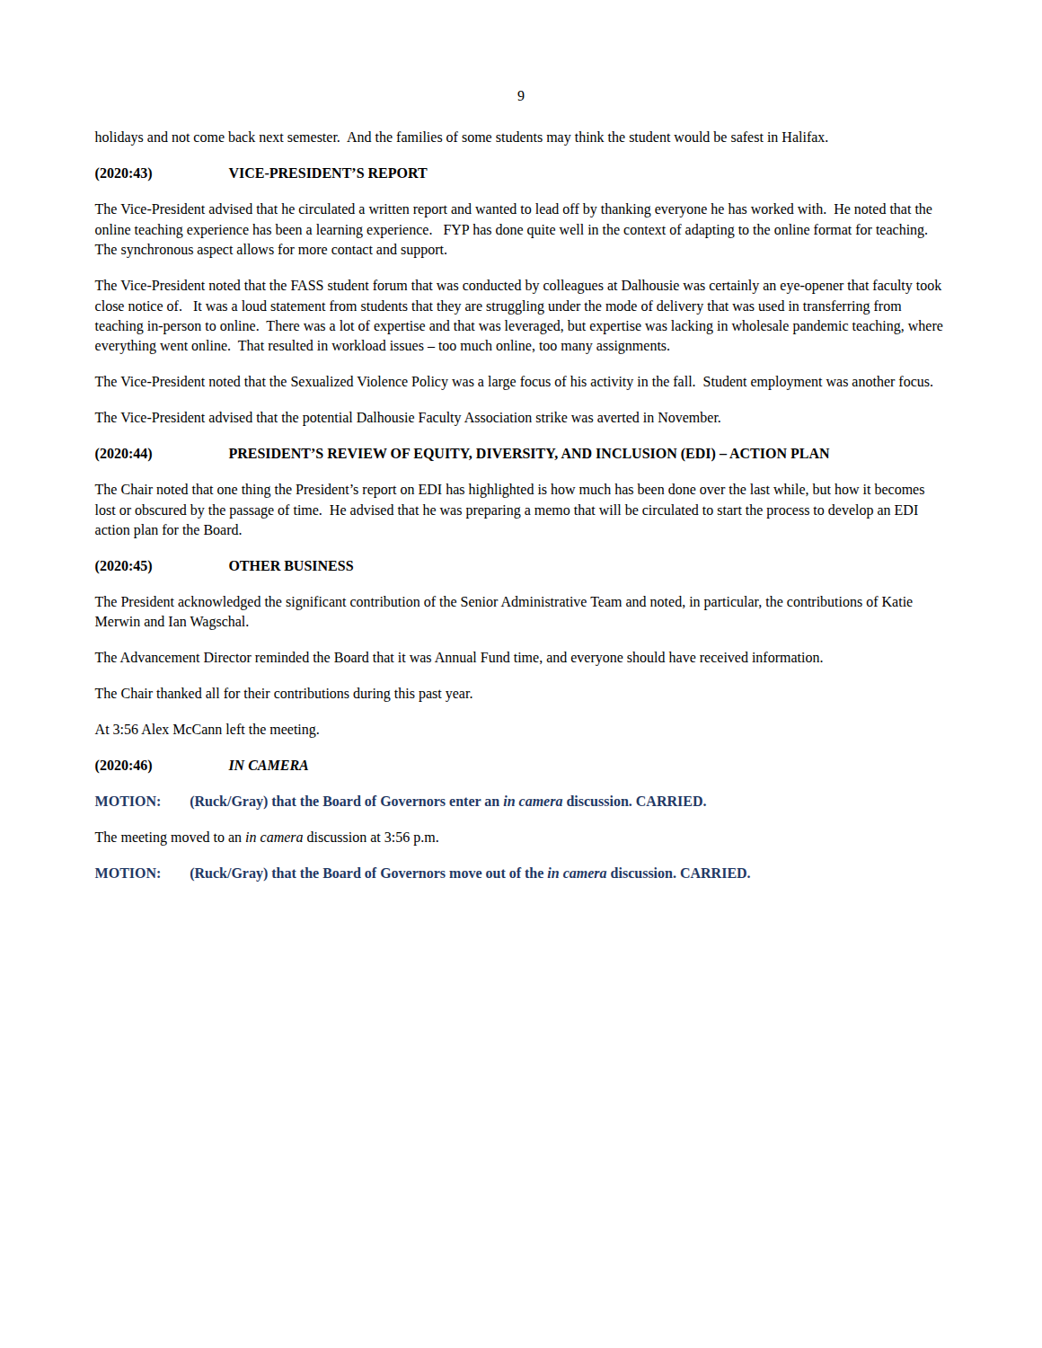9
holidays and not come back next semester. And the families of some students may think the student would be safest in Halifax.
(2020:43) VICE-PRESIDENT’S REPORT
The Vice-President advised that he circulated a written report and wanted to lead off by thanking everyone he has worked with. He noted that the online teaching experience has been a learning experience. FYP has done quite well in the context of adapting to the online format for teaching. The synchronous aspect allows for more contact and support.
The Vice-President noted that the FASS student forum that was conducted by colleagues at Dalhousie was certainly an eye-opener that faculty took close notice of. It was a loud statement from students that they are struggling under the mode of delivery that was used in transferring from teaching in-person to online. There was a lot of expertise and that was leveraged, but expertise was lacking in wholesale pandemic teaching, where everything went online. That resulted in workload issues – too much online, too many assignments.
The Vice-President noted that the Sexualized Violence Policy was a large focus of his activity in the fall. Student employment was another focus.
The Vice-President advised that the potential Dalhousie Faculty Association strike was averted in November.
(2020:44) PRESIDENT’S REVIEW OF EQUITY, DIVERSITY, AND INCLUSION (EDI) – ACTION PLAN
The Chair noted that one thing the President’s report on EDI has highlighted is how much has been done over the last while, but how it becomes lost or obscured by the passage of time. He advised that he was preparing a memo that will be circulated to start the process to develop an EDI action plan for the Board.
(2020:45) OTHER BUSINESS
The President acknowledged the significant contribution of the Senior Administrative Team and noted, in particular, the contributions of Katie Merwin and Ian Wagschal.
The Advancement Director reminded the Board that it was Annual Fund time, and everyone should have received information.
The Chair thanked all for their contributions during this past year.
At 3:56 Alex McCann left the meeting.
(2020:46) IN CAMERA
MOTION:(Ruck/Gray) that the Board of Governors enter an in camera discussion. CARRIED.
The meeting moved to an in camera discussion at 3:56 p.m.
MOTION:(Ruck/Gray) that the Board of Governors move out of the in camera discussion. CARRIED.